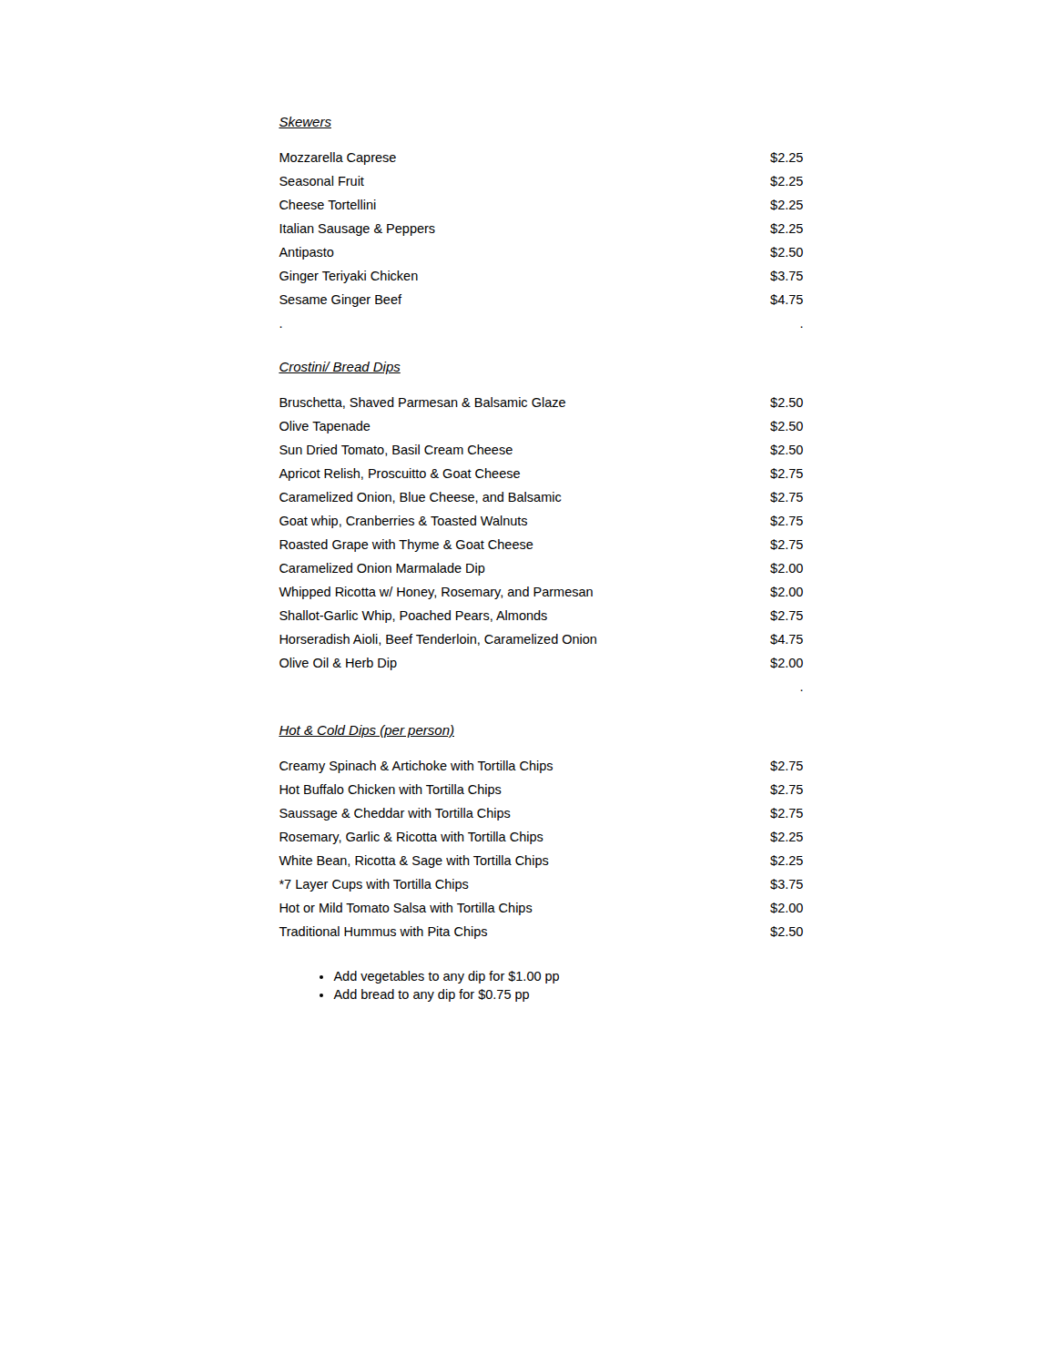Skewers
| Mozzarella Caprese | $2.25 |
| Seasonal Fruit | $2.25 |
| Cheese Tortellini | $2.25 |
| Italian Sausage & Peppers | $2.25 |
| Antipasto | $2.50 |
| Ginger Teriyaki Chicken | $3.75 |
| Sesame Ginger Beef | $4.75 |
| . | . |
Crostini/ Bread Dips
| Bruschetta, Shaved Parmesan & Balsamic Glaze | $2.50 |
| Olive Tapenade | $2.50 |
| Sun Dried Tomato, Basil Cream Cheese | $2.50 |
| Apricot Relish, Proscuitto & Goat Cheese | $2.75 |
| Caramelized Onion, Blue Cheese, and Balsamic | $2.75 |
| Goat whip, Cranberries & Toasted Walnuts | $2.75 |
| Roasted Grape with Thyme & Goat Cheese | $2.75 |
| Caramelized Onion Marmalade Dip | $2.00 |
| Whipped Ricotta w/ Honey, Rosemary, and Parmesan | $2.00 |
| Shallot-Garlic Whip, Poached Pears, Almonds | $2.75 |
| Horseradish Aioli, Beef Tenderloin, Caramelized Onion | $4.75 |
| Olive Oil & Herb Dip | $2.00 |
| | . |
Hot & Cold Dips (per person)
| Creamy Spinach & Artichoke with Tortilla Chips | $2.75 |
| Hot Buffalo Chicken with Tortilla Chips | $2.75 |
| Saussage & Cheddar with Tortilla Chips | $2.75 |
| Rosemary, Garlic & Ricotta with Tortilla Chips | $2.25 |
| White Bean, Ricotta & Sage with Tortilla Chips | $2.25 |
| *7 Layer Cups with Tortilla Chips | $3.75 |
| Hot or Mild Tomato Salsa with Tortilla Chips | $2.00 |
| Traditional Hummus with Pita Chips | $2.50 |
Add vegetables to any dip for $1.00 pp
Add bread to any dip for $0.75 pp